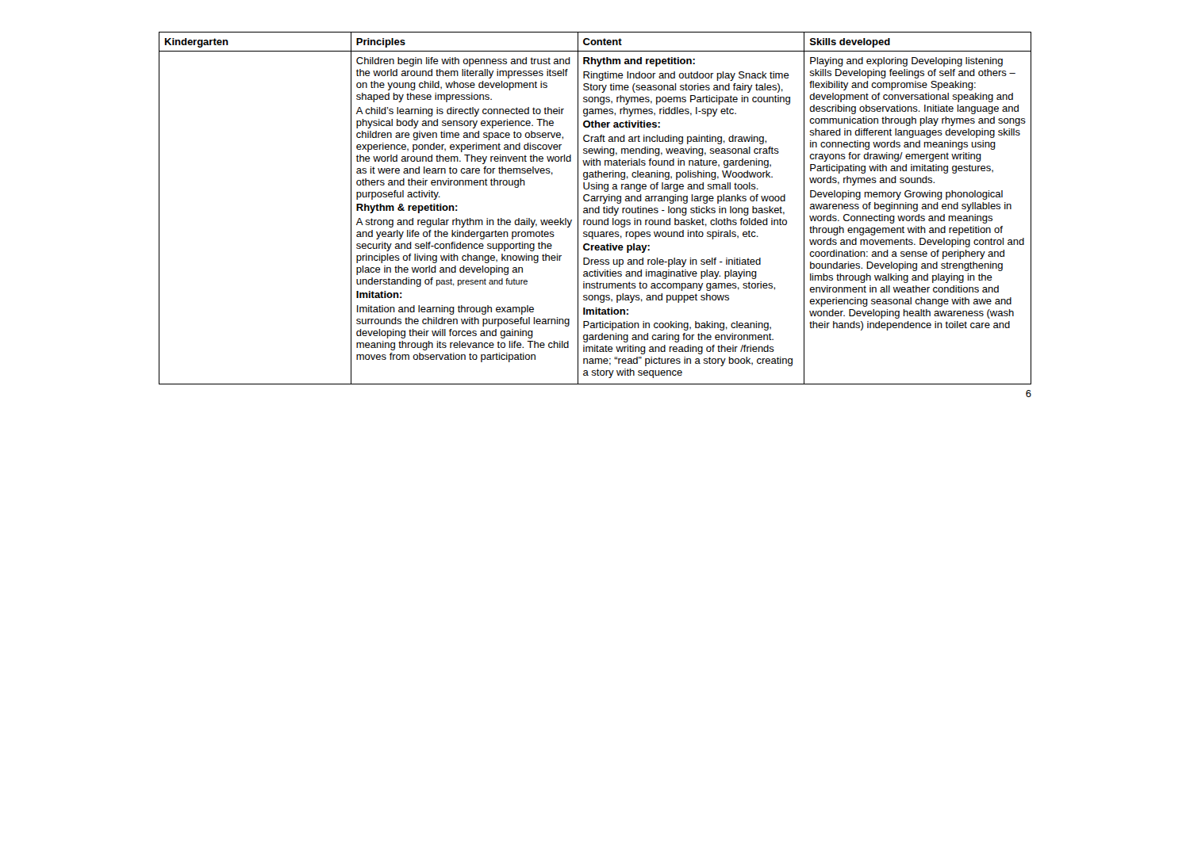| Kindergarten | Principles | Content | Skills developed |
| --- | --- | --- | --- |
| | Children begin life with openness and trust and the world around them literally impresses itself on the young child, whose development is shaped by these impressions. A child’s learning is directly connected to their physical body and sensory experience. The children are given time and space to observe, experience, ponder, experiment and discover the world around them. They reinvent the world as it were and learn to care for themselves, others and their environment through purposeful activity. Rhythm & repetition: A strong and regular rhythm in the daily, weekly and yearly life of the kindergarten promotes security and self-confidence supporting the principles of living with change, knowing their place in the world and developing an understanding of past, present and future Imitation: Imitation and learning through example surrounds the children with purposeful learning developing their will forces and gaining meaning through its relevance to life. The child moves from observation to participation | Rhythm and repetition: Ringtime Indoor and outdoor play Snack time Story time (seasonal stories and fairy tales), songs, rhymes, poems Participate in counting games, rhymes, riddles, I-spy etc. Other activities: Craft and art including painting, drawing, sewing, mending, weaving, seasonal crafts with materials found in nature, gardening, gathering, cleaning, polishing, Woodwork. Using a range of large and small tools. Carrying and arranging large planks of wood and tidy routines - long sticks in long basket, round logs in round basket, cloths folded into squares, ropes wound into spirals, etc. Creative play: Dress up and role-play in self - initiated activities and imaginative play. playing instruments to accompany games, stories, songs, plays, and puppet shows Imitation: Participation in cooking, baking, cleaning, gardening and caring for the environment. imitate writing and reading of their /friends name; “read” pictures in a story book, creating a story with sequence | Playing and exploring Developing listening skills Developing feelings of self and others – flexibility and compromise Speaking: development of conversational speaking and describing observations. Initiate language and communication through play rhymes and songs shared in different languages developing skills in connecting words and meanings using crayons for drawing/ emergent writing Participating with and imitating gestures, words, rhymes and sounds. Developing memory Growing phonological awareness of beginning and end syllables in words. Connecting words and meanings through engagement with and repetition of words and movements. Developing control and coordination: and a sense of periphery and boundaries. Developing and strengthening limbs through walking and playing in the environment in all weather conditions and experiencing seasonal change with awe and wonder. Developing health awareness (wash their hands) independence in toilet care and |
6